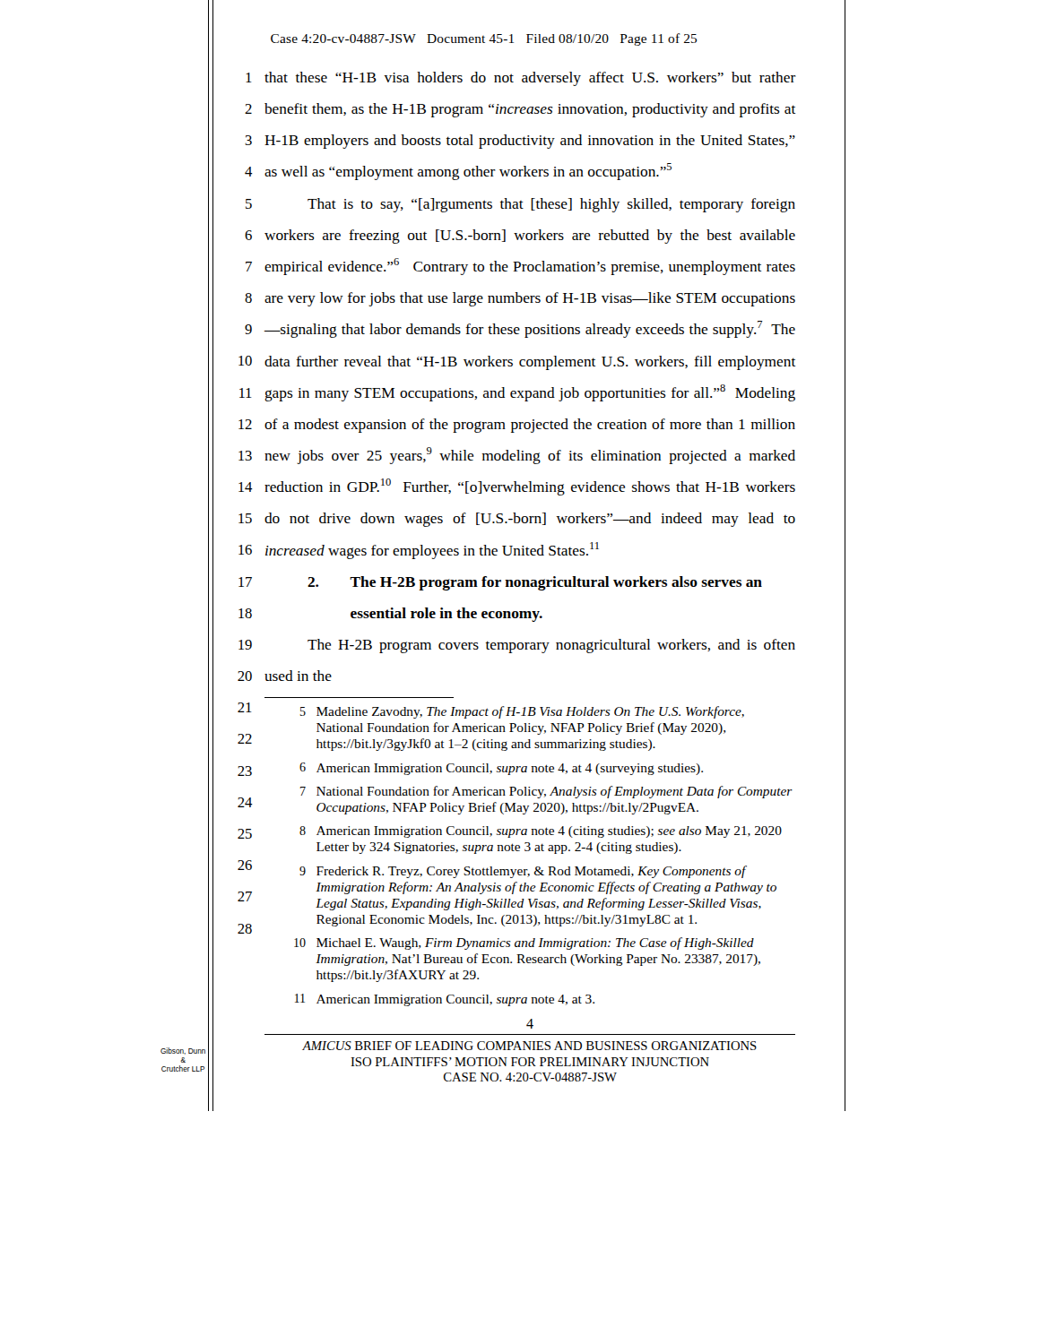Case 4:20-cv-04887-JSW Document 45-1 Filed 08/10/20 Page 11 of 25
1
2
3
4
5
6
7
8
9
10
11
12
13
14
15
16
17
18
19
20
21
22
23
24
25
26
27
28
that these “H-1B visa holders do not adversely affect U.S. workers” but rather benefit them, as the H-1B program “increases innovation, productivity and profits at H-1B employers and boosts total productivity and innovation in the United States,” as well as “employment among other workers in an occupation.”5
That is to say, “[a]rguments that [these] highly skilled, temporary foreign workers are freezing out [U.S.-born] workers are rebutted by the best available empirical evidence.”6 Contrary to the Proclamation’s premise, unemployment rates are very low for jobs that use large numbers of H-1B visas—like STEM occupations—signaling that labor demands for these positions already exceeds the supply.7 The data further reveal that “H-1B workers complement U.S. workers, fill employment gaps in many STEM occupations, and expand job opportunities for all.”8 Modeling of a modest expansion of the program projected the creation of more than 1 million new jobs over 25 years,9 while modeling of its elimination projected a marked reduction in GDP.10 Further, “[o]verwhelming evidence shows that H-1B workers do not drive down wages of [U.S.-born] workers”—and indeed may lead to increased wages for employees in the United States.11
2. The H-2B program for nonagricultural workers also serves an essential role in the economy.
The H-2B program covers temporary nonagricultural workers, and is often used in the
5
Madeline Zavodny, The Impact of H-1B Visa Holders On The U.S. Workforce, National Foundation for American Policy, NFAP Policy Brief (May 2020), https://bit.ly/3gyJkf0 at 1–2 (citing and summarizing studies).
6
American Immigration Council, supra note 4, at 4 (surveying studies).
7
National Foundation for American Policy, Analysis of Employment Data for Computer Occupations, NFAP Policy Brief (May 2020), https://bit.ly/2PugvEA.
8
American Immigration Council, supra note 4 (citing studies); see also May 21, 2020 Letter by 324 Signatories, supra note 3 at app. 2-4 (citing studies).
9
Frederick R. Treyz, Corey Stottlemyer, & Rod Motamedi, Key Components of Immigration Reform: An Analysis of the Economic Effects of Creating a Pathway to Legal Status, Expanding High-Skilled Visas, and Reforming Lesser-Skilled Visas, Regional Economic Models, Inc. (2013), https://bit.ly/31myL8C at 1.
10
Michael E. Waugh, Firm Dynamics and Immigration: The Case of High-Skilled Immigration, Nat’l Bureau of Econ. Research (Working Paper No. 23387, 2017), https://bit.ly/3fAXURY at 29.
11
American Immigration Council, supra note 4, at 3.
4
AMICUS BRIEF OF LEADING COMPANIES AND BUSINESS ORGANIZATIONS
ISO PLAINTIFFS’ MOTION FOR PRELIMINARY INJUNCTION
CASE NO. 4:20-CV-04887-JSW
Gibson, Dunn &
Crutcher LLP